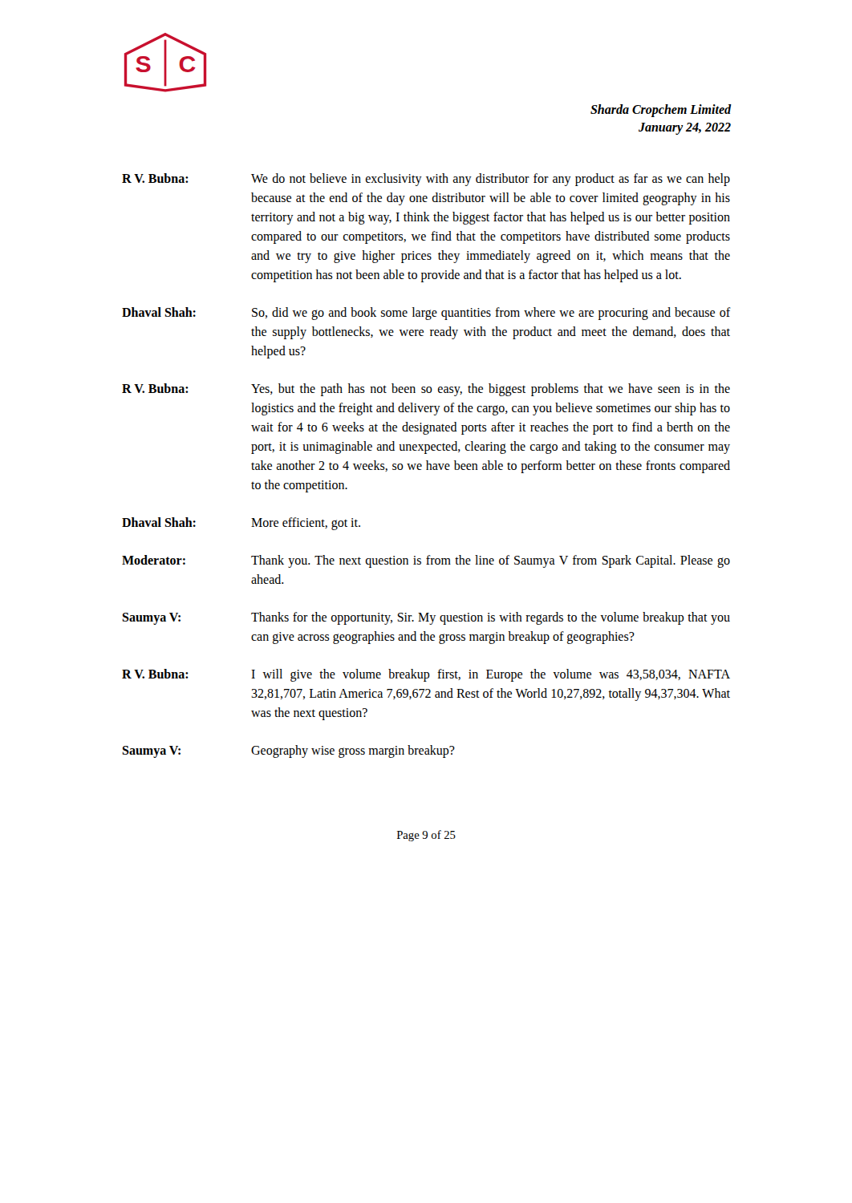S C
Sharda Cropchem Limited
January 24, 2022
| R V. Bubna: | We do not believe in exclusivity with any distributor for any product as far as we can help because at the end of the day one distributor will be able to cover limited geography in his territory and not a big way, I think the biggest factor that has helped us is our better position compared to our competitors, we find that the competitors have distributed some products and we try to give higher prices they immediately agreed on it, which means that the competition has not been able to provide and that is a factor that has helped us a lot. |
| Dhaval Shah: | So, did we go and book some large quantities from where we are procuring and because of the supply bottlenecks, we were ready with the product and meet the demand, does that helped us? |
| R V. Bubna: | Yes, but the path has not been so easy, the biggest problems that we have seen is in the logistics and the freight and delivery of the cargo, can you believe sometimes our ship has to wait for 4 to 6 weeks at the designated ports after it reaches the port to find a berth on the port, it is unimaginable and unexpected, clearing the cargo and taking to the consumer may take another 2 to 4 weeks, so we have been able to perform better on these fronts compared to the competition. |
| Dhaval Shah: | More efficient, got it. |
| Moderator: | Thank you. The next question is from the line of Saumya V from Spark Capital. Please go ahead. |
| Saumya V: | Thanks for the opportunity, Sir. My question is with regards to the volume breakup that you can give across geographies and the gross margin breakup of geographies? |
| R V. Bubna: | I will give the volume breakup first, in Europe the volume was 43,58,034, NAFTA 32,81,707, Latin America 7,69,672 and Rest of the World 10,27,892, totally 94,37,304. What was the next question? |
| Saumya V: | Geography wise gross margin breakup? |
Page 9 of 25